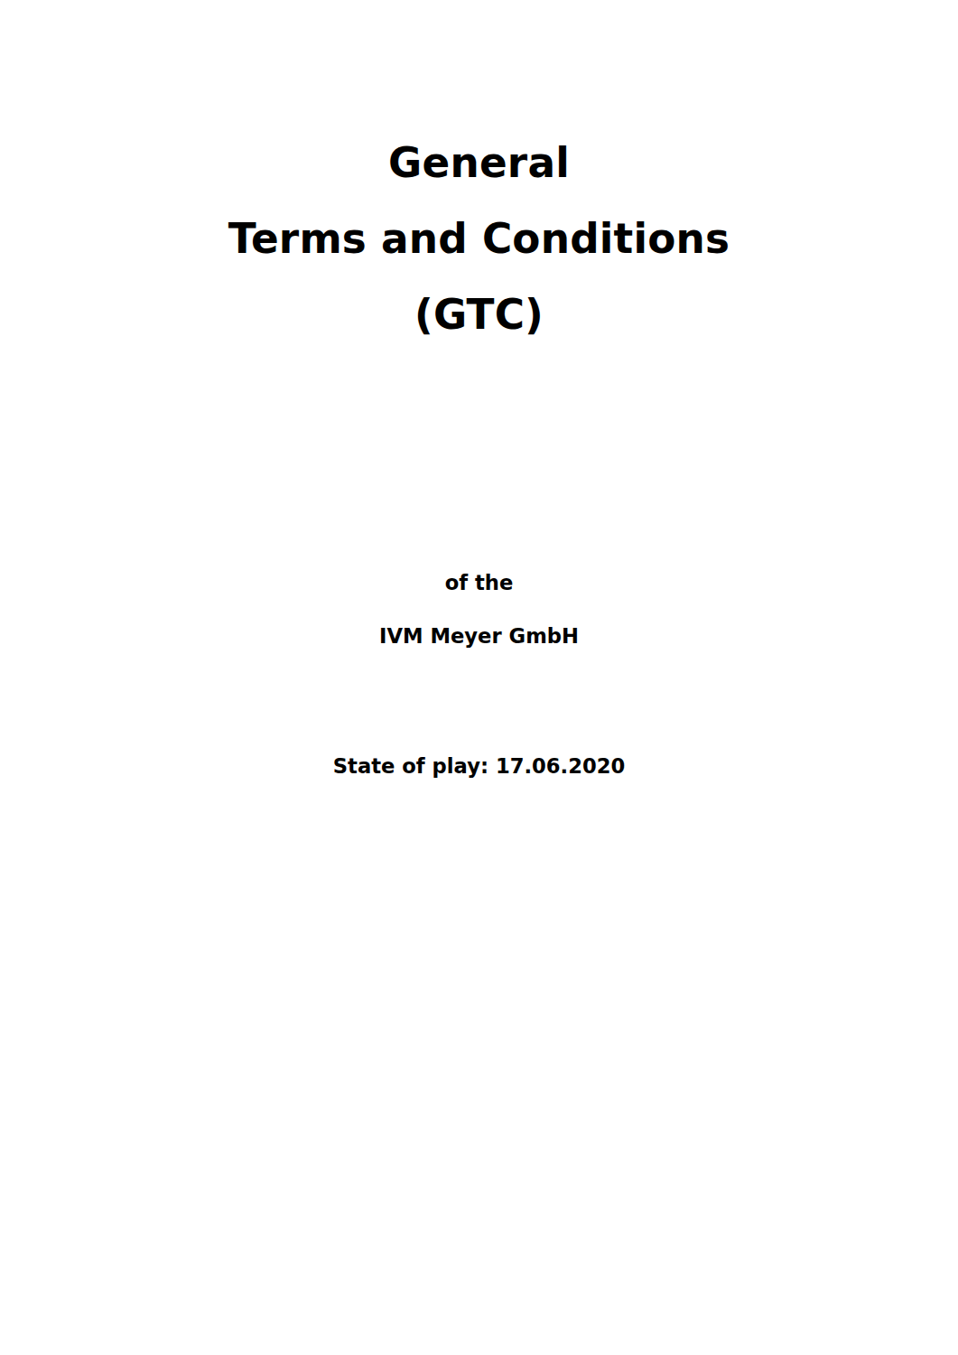General Terms and Conditions (GTC)
of the IVM Meyer GmbH
State of play: 17.06.2020